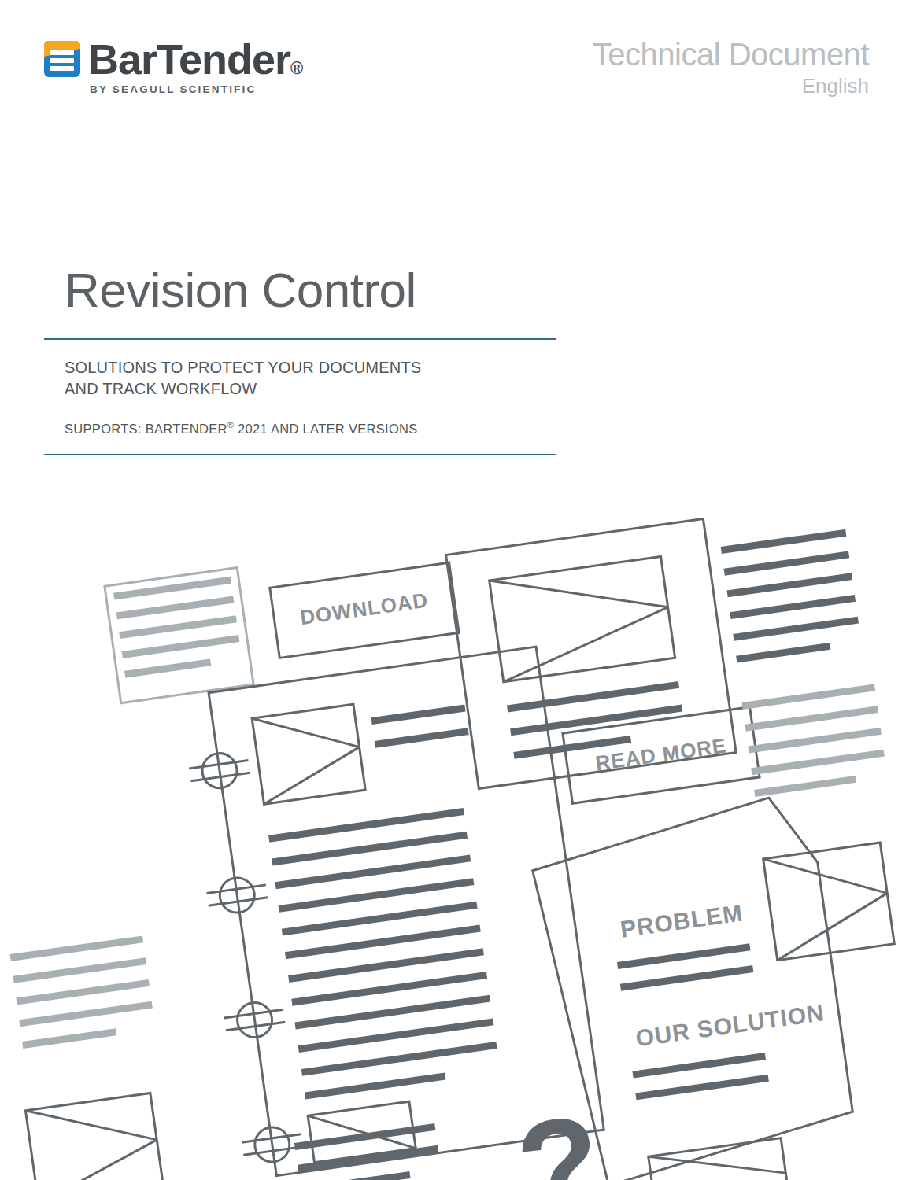BarTender®
BY SEAGULL SCIENTIFIC
Technical Document
English
Revision Control
SOLUTIONS TO PROTECT YOUR DOCUMENTS
AND TRACK WORKFLOW
SUPPORTS: BARTENDER® 2021 AND LATER VERSIONS
DOWNLOAD READ MORE PROBLEM OUR SOLUTION ?